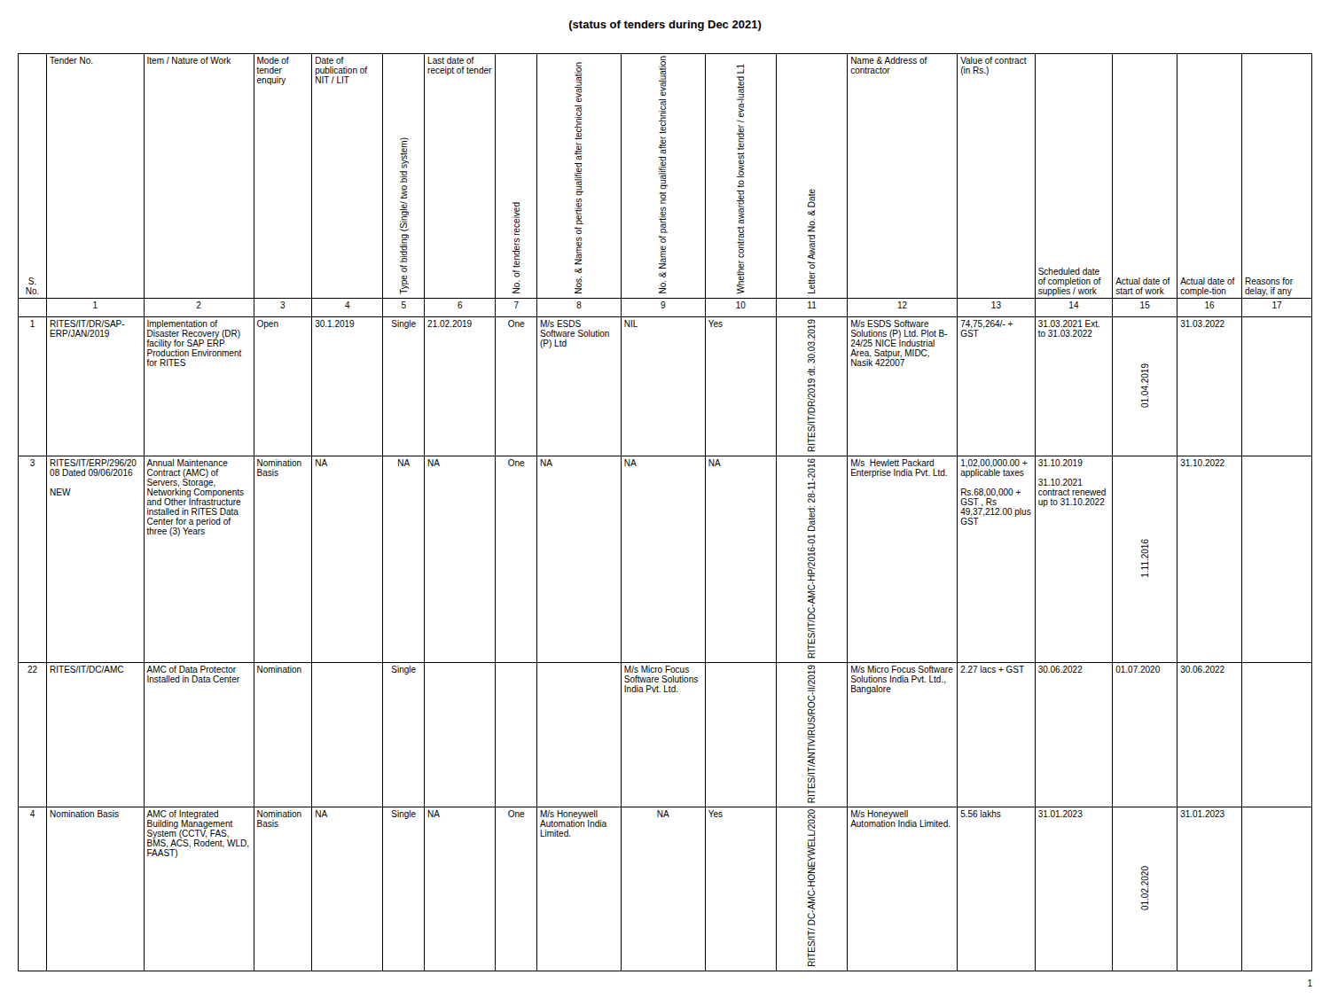(status of tenders during Dec 2021)
| S. No. | Tender No. | Item / Nature of Work | Mode of tender enquiry | Date of publication of NIT / LIT | Type of bidding (Single/ two bid system) | Last date of receipt of tender | No. of tenders received | Nos. & Names of perties qualified after technical evaluation | No. & Name of parties not qualified after technical evaluation | Whether contract awarded to lowest tender / eva-luated L1 | Letter of Award No. & Date | Name & Address of contractor | Value of contract (in Rs.) | Scheduled date of completion of supplies / work | Actual date of start of work | Actual date of comple-tion | Reasons for delay, if any |
| --- | --- | --- | --- | --- | --- | --- | --- | --- | --- | --- | --- | --- | --- | --- | --- | --- | --- |
| | 1 | 2 | 3 | 4 | 5 | 6 | 7 | 8 | 9 | 10 | 11 | 12 | 13 | 14 | 15 | 16 | 17 |
| 1 | RITES/IT/DR/SAP-ERP/JAN/2019 | Implementation of Disaster Recovery (DR) facility for SAP ERP Production Environment for RITES | Open | 30.1.2019 | Single | 21.02.2019 | One | M/s ESDS Software Solution (P) Ltd | NIL | Yes | RITES/IT/DR/2019 dt. 30.03.2019 | M/s ESDS Software Solutions (P) Ltd. Plot B-24/25 NICE Industrial Area, Satpur, MIDC, Nasik 422007 | 74,75,264/- + GST | 31.03.2021 Ext. to 31.03.2022 | 01.04.2019 | 31.03.2022 | |
| 3 | RITES/IT/ERP/296/2008 Dated 09/06/2016 NEW | Annual Maintenance Contract (AMC) of Servers, Storage, Networking Components and Other Infrastructure installed in RITES Data Center for a period of three (3) Years | Nomination Basis | NA | NA | NA | One | NA | NA | NA | RITES/IT/DC-AMC-HP/2016-01 Dated: 28-11-2016 | M/s Hewlett Packard Enterprise India Pvt. Ltd. | 1,02,00,000.00 + applicable taxes Rs.68,00,000 + GST , Rs 49,37,212.00 plus GST | 31.10.2019 31.10.2021 contract renewed up to 31.10.2022 | 1.11.2016 | 31.10.2022 | |
| 22 | RITES/IT/DC/AMC | AMC of Data Protector Installed in Data Center | Nomination | | Single | | | | M/s Micro Focus Software Solutions India Pvt. Ltd. | | RITES/IT/ANTIVIRUS/ROC-II/2019 | M/s Micro Focus Software Solutions India Pvt. Ltd., Bangalore | 2.27 lacs + GST | 30.06.2022 | 01.07.2020 | 30.06.2022 | |
| 4 | Nomination Basis | AMC of Integrated Building Management System (CCTV, FAS, BMS, ACS, Rodent, WLD, FAAST) | Nomination Basis | NA | Single | NA | One | M/s Honeywell Automation India Limited. | NA | Yes | RITES/IT/ DC-AMC-HONEYWELL/2020 | M/s Honeywell Automation India Limited. | 5.56 lakhs | 31.01.2023 | 01.02.2020 | 31.01.2023 | |
1